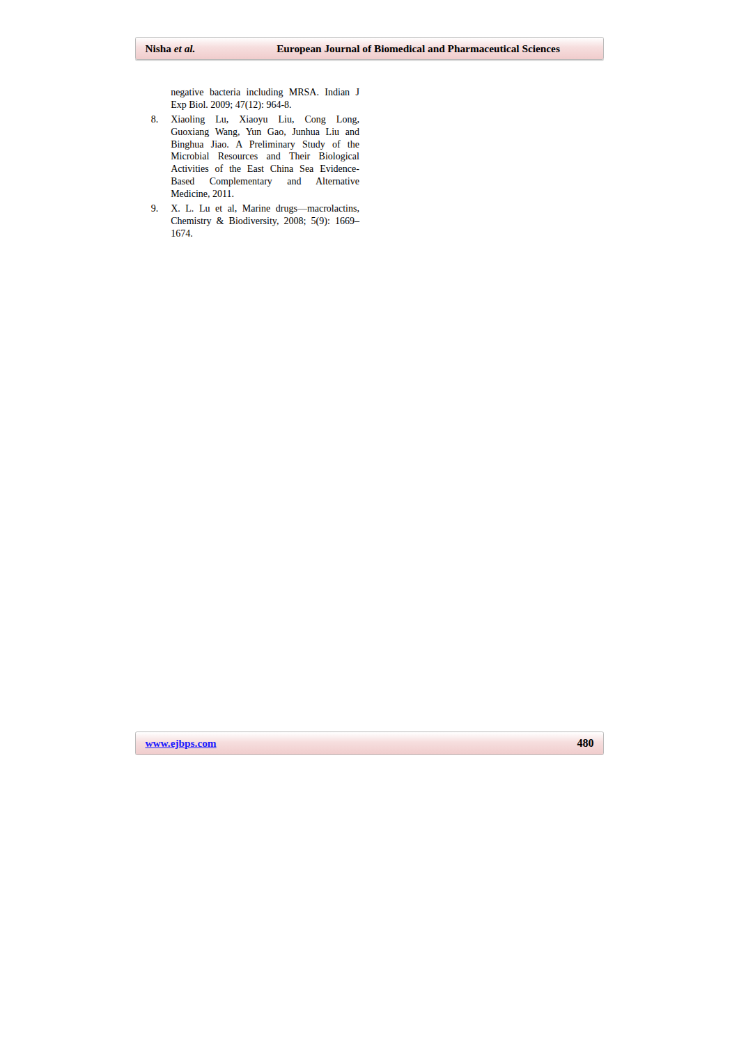Nisha et al.
European Journal of Biomedical and Pharmaceutical Sciences
negative bacteria including MRSA. Indian J Exp Biol. 2009; 47(12): 964-8.
8. Xiaoling Lu, Xiaoyu Liu, Cong Long, Guoxiang Wang, Yun Gao, Junhua Liu and Binghua Jiao. A Preliminary Study of the Microbial Resources and Their Biological Activities of the East China Sea Evidence-Based Complementary and Alternative Medicine, 2011.
9. X. L. Lu et al, Marine drugs—macrolactins, Chemistry & Biodiversity, 2008; 5(9): 1669–1674.
www.ejbps.com 480